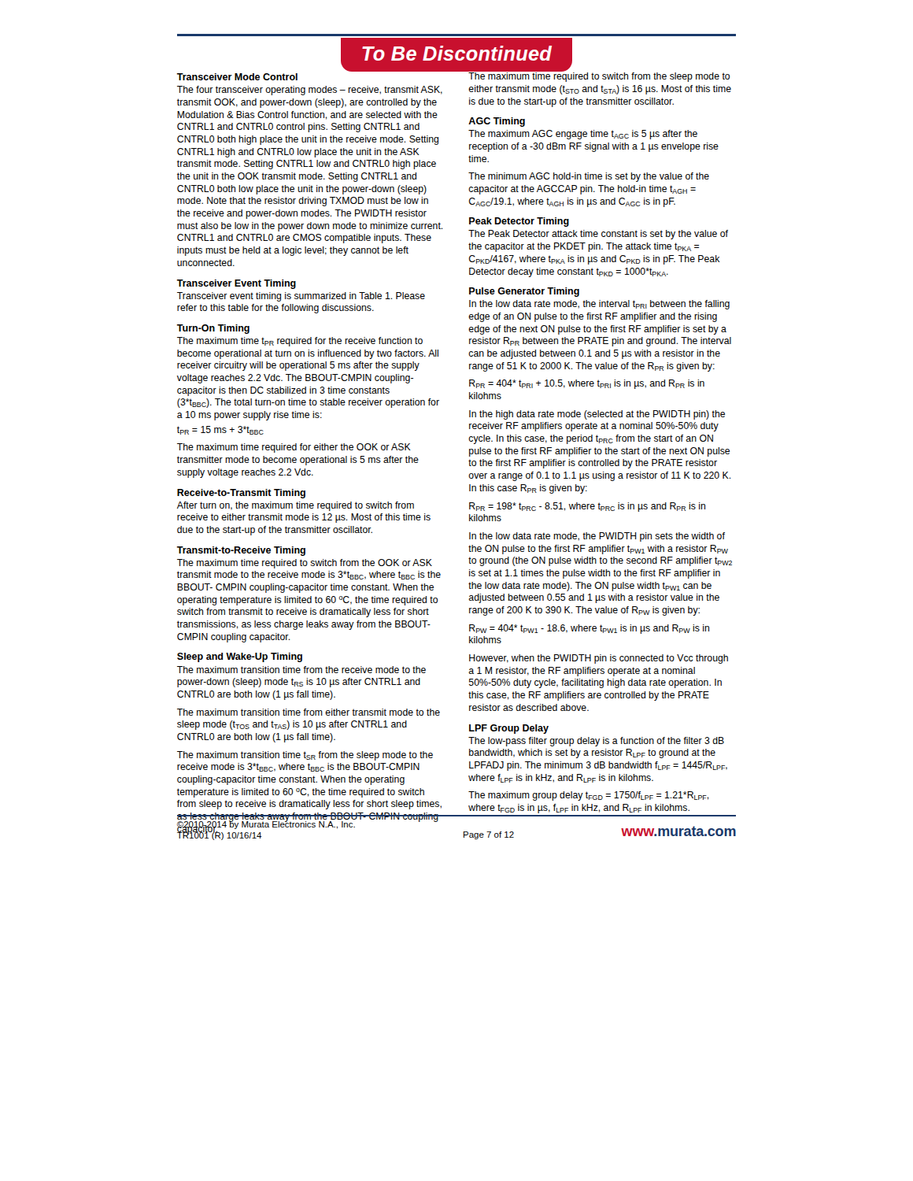To Be Discontinued
Transceiver Mode Control
The four transceiver operating modes – receive, transmit ASK, transmit OOK, and power-down (sleep), are controlled by the Modulation & Bias Control function, and are selected with the CNTRL1 and CNTRL0 control pins. Setting CNTRL1 and CNTRL0 both high place the unit in the receive mode. Setting CNTRL1 high and CNTRL0 low place the unit in the ASK transmit mode. Setting CNTRL1 low and CNTRL0 high place the unit in the OOK transmit mode. Setting CNTRL1 and CNTRL0 both low place the unit in the power-down (sleep) mode. Note that the resistor driving TXMOD must be low in the receive and power-down modes. The PWIDTH resistor must also be low in the power down mode to minimize current. CNTRL1 and CNTRL0 are CMOS compatible inputs. These inputs must be held at a logic level; they cannot be left unconnected.
Transceiver Event Timing
Transceiver event timing is summarized in Table 1. Please refer to this table for the following discussions.
Turn-On Timing
The maximum time tPR required for the receive function to become operational at turn on is influenced by two factors. All receiver circuitry will be operational 5 ms after the supply voltage reaches 2.2 Vdc. The BBOUT-CMPIN coupling-capacitor is then DC stabilized in 3 time constants
(3*tBBC). The total turn-on time to stable receiver operation for a 10 ms power supply rise time is:
tPR = 15 ms + 3*tBBC
The maximum time required for either the OOK or ASK transmitter mode to become operational is 5 ms after the supply voltage reaches 2.2 Vdc.
Receive-to-Transmit Timing
After turn on, the maximum time required to switch from receive to either transmit mode is 12 µs. Most of this time is due to the start-up of the transmitter oscillator.
Transmit-to-Receive Timing
The maximum time required to switch from the OOK or ASK transmit mode to the receive mode is 3*tBBC, where tBBC is the BBOUT- CMPIN coupling-capacitor time constant. When the operating temperature is limited to 60 oC, the time required to switch from transmit to receive is dramatically less for short transmissions, as less charge leaks away from the BBOUT-CMPIN coupling capacitor.
Sleep and Wake-Up Timing
The maximum transition time from the receive mode to the power-down (sleep) mode tRS is 10 µs after CNTRL1 and CNTRL0 are both low (1 µs fall time).
The maximum transition time from either transmit mode to the sleep mode (tTOS and tTAS) is 10 µs after CNTRL1 and CNTRL0 are both low (1 µs fall time).
The maximum transition time tSR from the sleep mode to the receive mode is 3*tBBC, where tBBC is the BBOUT-CMPIN coupling-capacitor time constant. When the operating temperature is limited to 60 oC, the time required to switch from sleep to receive is dramatically less for short sleep times, as less charge leaks away from the BBOUT- CMPIN coupling capacitor.
The maximum time required to switch from the sleep mode to either transmit mode (tSTO and tSTA) is 16 µs. Most of this time is due to the start-up of the transmitter oscillator.
AGC Timing
The maximum AGC engage time tAGC is 5 µs after the reception of a -30 dBm RF signal with a 1 µs envelope rise time.
The minimum AGC hold-in time is set by the value of the capacitor at the AGCCAP pin. The hold-in time tAGH = CAGC/19.1, where tAGH is in µs and CAGC is in pF.
Peak Detector Timing
The Peak Detector attack time constant is set by the value of the capacitor at the PKDET pin. The attack time tPKA = CPKD/4167, where tPKA is in µs and CPKD is in pF. The Peak Detector decay time constant tPKD = 1000*tPKA.
Pulse Generator Timing
In the low data rate mode, the interval tPRI between the falling edge of an ON pulse to the first RF amplifier and the rising edge of the next ON pulse to the first RF amplifier is set by a resistor RPR between the PRATE pin and ground. The interval can be adjusted between 0.1 and 5 µs with a resistor in the range of 51 K to 2000 K. The value of the RPR is given by:
RPR = 404* tPRI + 10.5, where tPRI is in µs, and RPR is in kilohms
In the high data rate mode (selected at the PWIDTH pin) the receiver RF amplifiers operate at a nominal 50%-50% duty cycle. In this case, the period tPRC from the start of an ON pulse to the first RF amplifier to the start of the next ON pulse to the first RF amplifier is controlled by the PRATE resistor over a range of 0.1 to 1.1 µs using a resistor of 11 K to 220 K. In this case RPR is given by:
RPR = 198* tPRC - 8.51, where tPRC is in µs and RPR is in kilohms
In the low data rate mode, the PWIDTH pin sets the width of the ON pulse to the first RF amplifier tPW1 with a resistor RPW to ground (the ON pulse width to the second RF amplifier tPW2 is set at 1.1 times the pulse width to the first RF amplifier in the low data rate mode). The ON pulse width tPW1 can be adjusted between 0.55 and 1 µs with a resistor value in the range of 200 K to 390 K. The value of RPW is given by:
RPW = 404* tPW1 - 18.6, where tPW1 is in µs and RPW is in kilohms
However, when the PWIDTH pin is connected to Vcc through a 1 M resistor, the RF amplifiers operate at a nominal 50%-50% duty cycle, facilitating high data rate operation. In this case, the RF amplifiers are controlled by the PRATE resistor as described above.
LPF Group Delay
The low-pass filter group delay is a function of the filter 3 dB bandwidth, which is set by a resistor RLPF to ground at the LPFADJ pin. The minimum 3 dB bandwidth fLPF = 1445/RLPF, where fLPF is in kHz, and RLPF is in kilohms.
The maximum group delay tFGD = 1750/fLPF = 1.21*RLPF, where tFGD is in µs, fLPF in kHz, and RLPF in kilohms.
©2010-2014 by Murata Electronics N.A., Inc.
TR1001 (R) 10/16/14
Page 7 of 12
www.murata.com